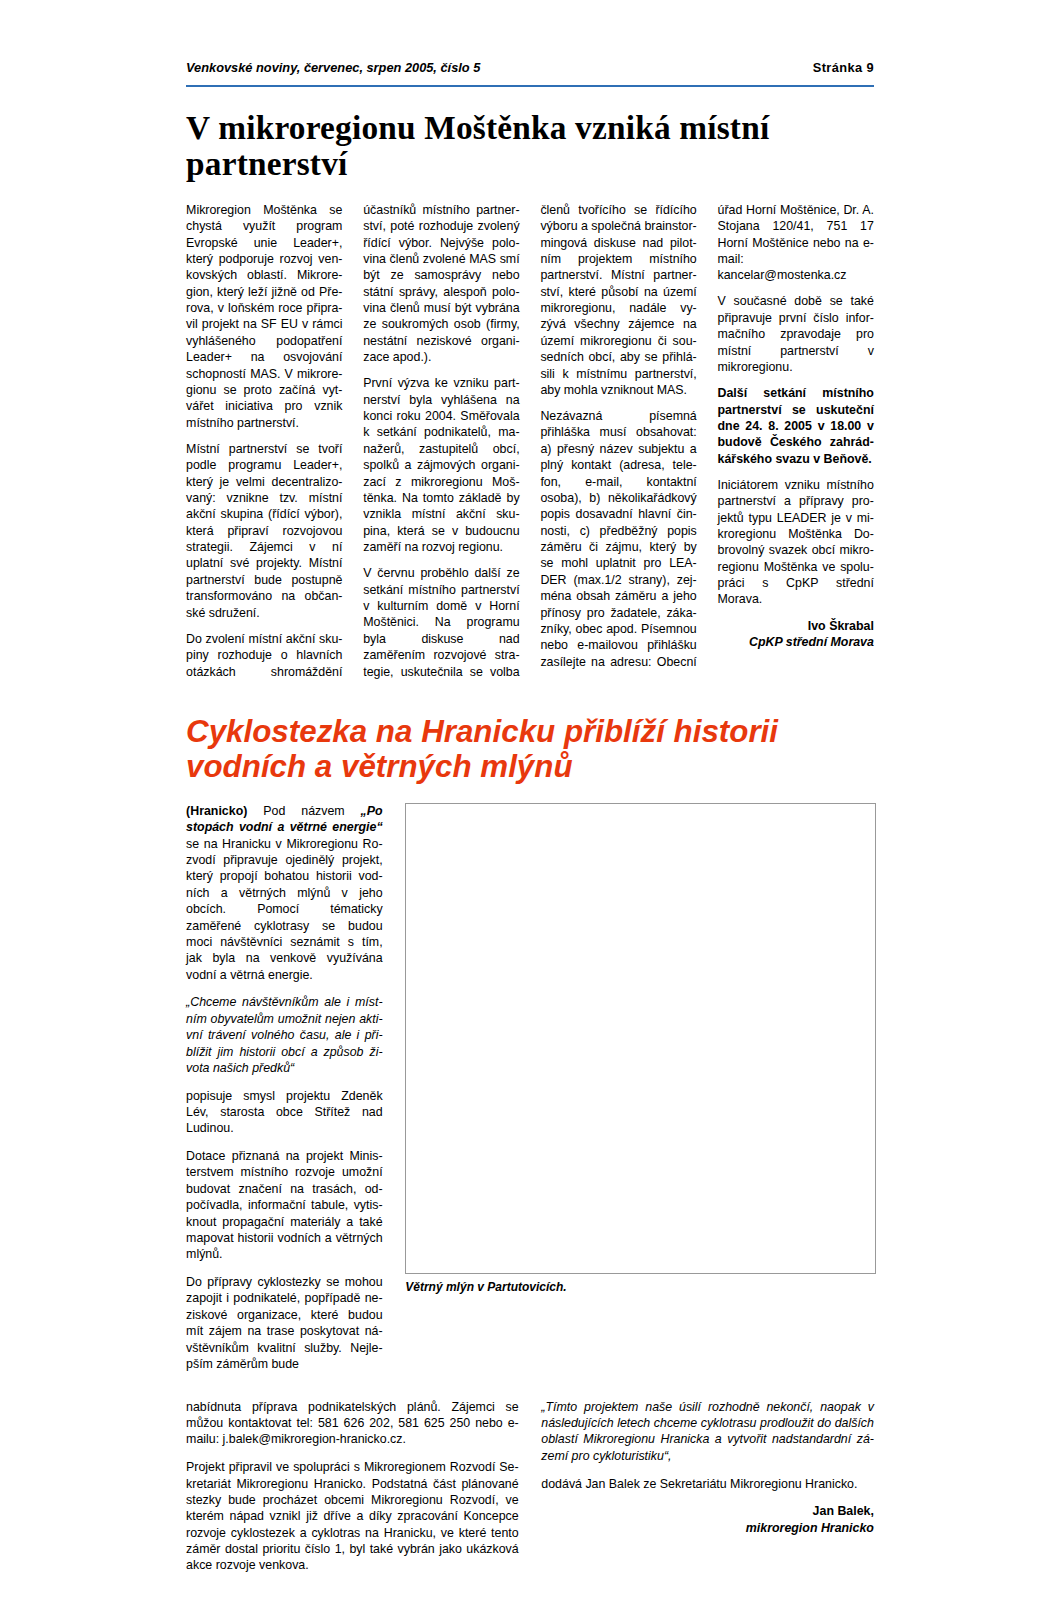Venkovské noviny, červenec, srpen 2005, číslo 5
Stránka 9
V mikroregionu Moštěnka vzniká místní partnerství
Mikroregion Moštěnka se chystá využít program Evropské unie Leader+, který podporuje rozvoj venkovských oblastí. Mikroregion, který leží jižně od Přerova, v loňském roce připravil projekt na SF EU v rámci vyhlášeného podopatření Leader+ na osvojování schopností MAS. V mikroregionu se proto začíná vytvářet iniciativa pro vznik místního partnerství.
Místní partnerství se tvoří podle programu Leader+, který je velmi decentralizovaný: vznikne tzv. místní akční skupina (řídící výbor), která připraví rozvojovou strategii. Zájemci v ní uplatní své projekty. Místní partnerství bude postupně transformováno na občanské sdružení.
Do zvolení místní akční skupiny rozhoduje o hlavních otázkách shromáždění účastníků místního partnerství, poté rozhoduje zvolený řídící výbor. Nejvýše polovina členů zvolené MAS smí být ze samosprávy nebo státní správy, alespoň polovina členů musí být vybrána ze soukromých osob (firmy, nestátní neziskové organizace apod.).
První výzva ke vzniku partnerství byla vyhlášena na konci roku 2004. Směřovala k setkání podnikatelů, manažerů, zastupitelů obcí, spolků a zájmových organizací z mikroregionu Moštěnka. Na tomto základě by vznikla místní akční skupina, která se v budoucnu zaměří na rozvoj regionu.
V červnu proběhlo další ze setkání místního partnerství v kulturním domě v Horní Moštěnici. Na programu byla diskuse nad zaměřením rozvojové strategie, uskutečnila se volba členů tvořícího se řídícího výboru a společná brainstormingová diskuse nad pilotním projektem místního partnerství. Místní partnerství, které působí na území mikroregionu, nadále vyzývá všechny zájemce na území mikroregionu či sousedních obcí, aby se přihlásili k místnímu partnerství, aby mohla vzniknout MAS.
Nezávazná písemná přihláška musí obsahovat: a) přesný název subjektu a plný kontakt (adresa, telefon, e-mail, kontaktní osoba), b) několikařádkový popis dosavadní hlavní činnosti, c) předběžný popis záměru či zájmu, který by se mohl uplatnit pro LEADER (max.1/2 strany), zejména obsah záměru a jeho přínosy pro žadatele, zákazníky, obec apod. Písemnou nebo e-mailovou přihlášku zasílejte na adresu: Obecní úřad Horní Moštěnice, Dr. A. Stojana 120/41, 751 17 Horní Moštěnice nebo na e-mail: kancelar@mostenka.cz
V současné době se také připravuje první číslo informačního zpravodaje pro místní partnerství v mikroregionu.
Další setkání místního partnerství se uskuteční dne 24. 8. 2005 v 18.00 v budově Českého zahrádkářského svazu v Beňově.
Iniciátorem vzniku místního partnerství a přípravy projektů typu LEADER je v mikroregionu Moštěnka Dobrovolný svazek obcí mikroregionu Moštěnka ve spolupráci s CpKP střední Morava.
Ivo Škrabal
CpKP střední Morava
Cyklostezka na Hranicku přiblíží historii vodních a větrných mlýnů
(Hranicko) Pod názvem „Po stopách vodní a větrné energie“ se na Hranicku v Mikroregionu Rozvodí připravuje ojedinělý projekt, který propojí bohatou historii vodních a větrných mlýnů v jeho obcích. Pomocí tématicky zaměřené cyklotrasy se budou moci návštěvníci seznámit s tím, jak byla na venkově využívána vodní a větrná energie.
„Chceme návštěvníkům ale i místním obyvatelům umožnit nejen aktivní trávení volného času, ale i přiblížit jim historii obcí a způsob života našich předků“
popisuje smysl projektu Zdeněk Lév, starosta obce Střítež nad Ludinou.
Dotace přiznaná na projekt Ministerstvem místního rozvoje umožní budovat značení na trasách, odpočívadla, informační tabule, vytisknout propagační materiály a také mapovat historii vodních a větrných mlýnů.
Do přípravy cyklostezky se mohou zapojit i podnikatelé, popřípadě neziskové organizace, které budou mít zájem na trase poskytovat návštěvníkům kvalitní služby. Nejlepším záměrům bude
Větrný mlýn v Partutovicích.
nabídnuta příprava podnikatelských plánů. Zájemci se můžou kontaktovat tel: 581 626 202, 581 625 250 nebo e-mailu: j.balek@mikroregion-hranicko.cz.
Projekt připravil ve spolupráci s Mikroregionem Rozvodí Sekretariát Mikroregionu Hranicko. Podstatná část plánované stezky bude procházet obcemi Mikroregionu Rozvodí, ve kterém nápad vznikl již dříve a díky zpracování Koncepce rozvoje cyklostezek a cyklotras na Hranicku, ve které tento záměr dostal prioritu číslo 1, byl také vybrán jako ukázková akce rozvoje venkova.
„Tímto projektem naše úsilí rozhodně nekončí, naopak v následujících letech chceme cyklotrasu prodloužit do dalších oblastí Mikroregionu Hranicka a vytvořit nadstandardní zázemí pro cykloturistiku“,
dodává Jan Balek ze Sekretariátu Mikroregionu Hranicko.
Jan Balek,
mikroregion Hranicko